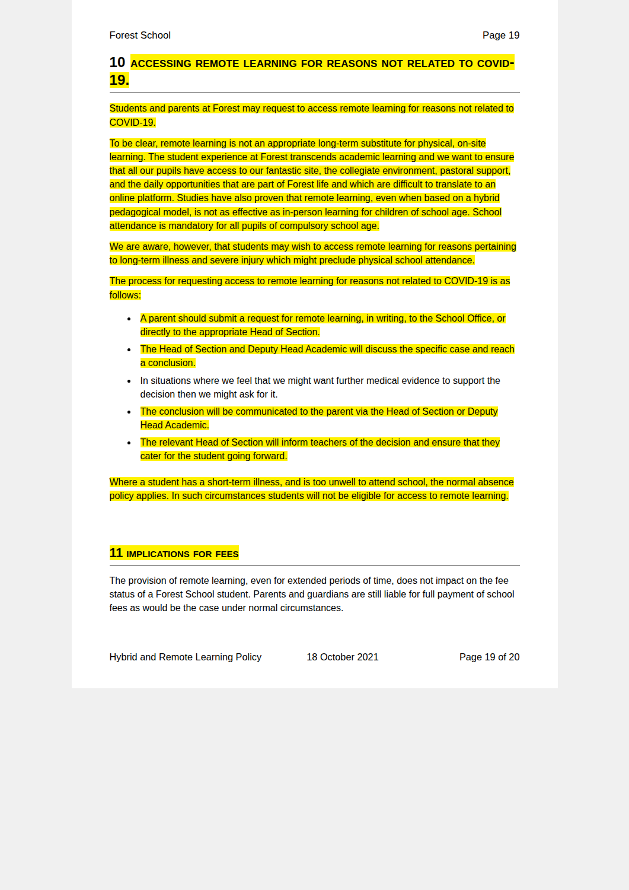Forest School Page 19
10 Accessing remote learning for reasons not related to COVID-
19.
Students and parents at Forest may request to access remote learning for reasons not related to COVID-19.
To be clear, remote learning is not an appropriate long-term substitute for physical, on-site learning. The student experience at Forest transcends academic learning and we want to ensure that all our pupils have access to our fantastic site, the collegiate environment, pastoral support, and the daily opportunities that are part of Forest life and which are difficult to translate to an online platform. Studies have also proven that remote learning, even when based on a hybrid pedagogical model, is not as effective as in-person learning for children of school age. School attendance is mandatory for all pupils of compulsory school age.
We are aware, however, that students may wish to access remote learning for reasons pertaining to long-term illness and severe injury which might preclude physical school attendance.
The process for requesting access to remote learning for reasons not related to COVID-19 is as follows:
A parent should submit a request for remote learning, in writing, to the School Office, or directly to the appropriate Head of Section.
The Head of Section and Deputy Head Academic will discuss the specific case and reach a conclusion.
In situations where we feel that we might want further medical evidence to support the decision then we might ask for it.
The conclusion will be communicated to the parent via the Head of Section or Deputy Head Academic.
The relevant Head of Section will inform teachers of the decision and ensure that they cater for the student going forward.
Where a student has a short-term illness, and is too unwell to attend school, the normal absence policy applies. In such circumstances students will not be eligible for access to remote learning.
11 Implications for fees
The provision of remote learning, even for extended periods of time, does not impact on the fee status of a Forest School student. Parents and guardians are still liable for full payment of school fees as would be the case under normal circumstances.
Hybrid and Remote Learning Policy 18 October 2021 Page 19 of 20